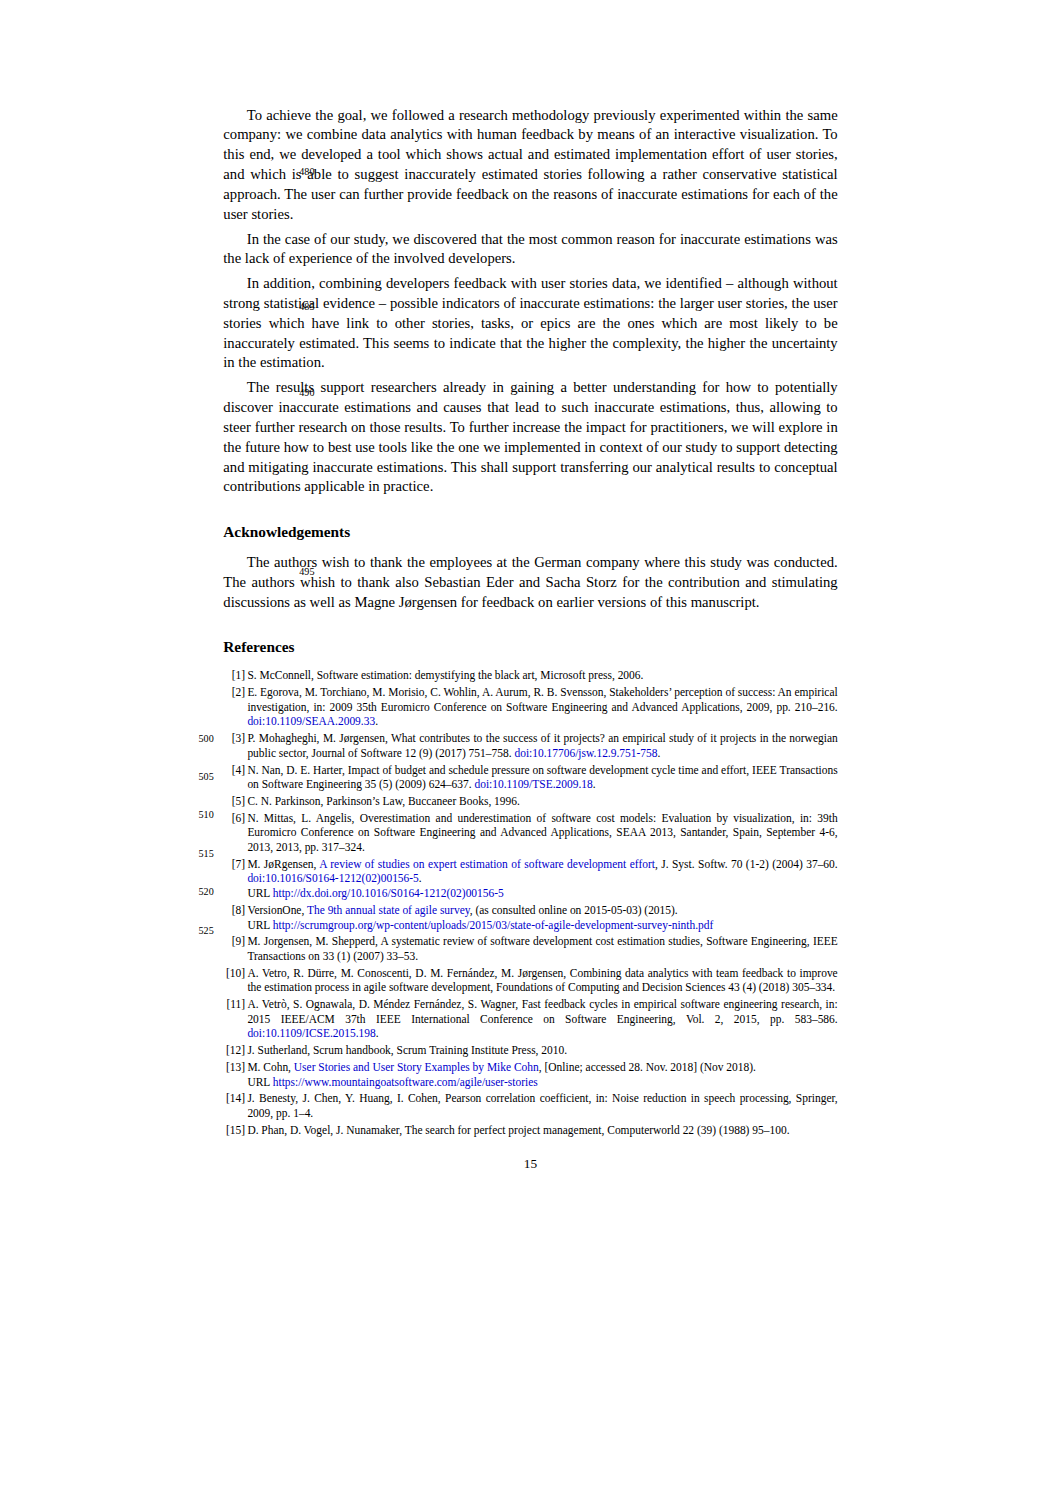480
To achieve the goal, we followed a research methodology previously experimented within the same company: we combine data analytics with human feedback by means of an interactive visualization. To this end, we developed a tool which shows actual and estimated implementation effort of user stories, and which is able to suggest inaccurately estimated stories following a rather conservative statistical approach. The user can further provide feedback on the reasons of inaccurate estimations for each of the user stories.
In the case of our study, we discovered that the most common reason for inaccurate estimations was the lack of experience of the involved developers.
485
In addition, combining developers feedback with user stories data, we identified – although without strong statistical evidence – possible indicators of inaccurate estimations: the larger user stories, the user stories which have link to other stories, tasks, or epics are the ones which are most likely to be inaccurately estimated. This seems to indicate that the higher the complexity, the higher the uncertainty in the estimation.
490
The results support researchers already in gaining a better understanding for how to potentially discover inaccurate estimations and causes that lead to such inaccurate estimations, thus, allowing to steer further research on those results. To further increase the impact for practitioners, we will explore in the future how to best use tools like the one we implemented in context of our study to support detecting and mitigating inaccurate estimations. This shall support transferring our analytical results to conceptual contributions applicable in practice.
Acknowledgements
495
The authors wish to thank the employees at the German company where this study was conducted. The authors whish to thank also Sebastian Eder and Sacha Storz for the contribution and stimulating discussions as well as Magne Jørgensen for feedback on earlier versions of this manuscript.
References
1 S. McConnell, Software estimation: demystifying the black art, Microsoft press, 2006.
2 E. Egorova, M. Torchiano, M. Morisio, C. Wohlin, A. Aurum, R. B. Svensson, Stakeholders’ perception of success: An empirical investigation, in: 2009 35th Euromicro Conference on Software Engineering and Advanced Applications, 2009, pp. 210–216. doi:10.1109/SEAA.2009.33.
3 P. Mohagheghi, M. Jørgensen, What contributes to the success of it projects? an empirical study of it projects in the norwegian public sector, Journal of Software 12 (9) (2017) 751–758. doi:10.17706/jsw.12.9.751-758.
4 N. Nan, D. E. Harter, Impact of budget and schedule pressure on software development cycle time and effort, IEEE Transactions on Software Engineering 35 (5) (2009) 624–637. doi:10.1109/TSE.2009.18.
5 C. N. Parkinson, Parkinson’s Law, Buccaneer Books, 1996.
6 N. Mittas, L. Angelis, Overestimation and underestimation of software cost models: Evaluation by visualization, in: 39th Euromicro Conference on Software Engineering and Advanced Applications, SEAA 2013, Santander, Spain, September 4-6, 2013, 2013, pp. 317–324.
7 M. JøRgensen, A review of studies on expert estimation of software development effort, J. Syst. Softw. 70 (1-2) (2004) 37–60. doi:10.1016/S0164-1212(02)00156-5.
URL http://dx.doi.org/10.1016/S0164-1212(02)00156-5
8 VersionOne, The 9th annual state of agile survey, (as consulted online on 2015-05-03) (2015).
URL http://scrumgroup.org/wp-content/uploads/2015/03/state-of-agile-development-survey-ninth.pdf
9 M. Jorgensen, M. Shepperd, A systematic review of software development cost estimation studies, Software Engineering, IEEE Transactions on 33 (1) (2007) 33–53.
10 A. Vetro, R. Dürre, M. Conoscenti, D. M. Fernández, M. Jørgensen, Combining data analytics with team feedback to improve the estimation process in agile software development, Foundations of Computing and Decision Sciences 43 (4) (2018) 305–334.
11 A. Vetrò, S. Ognawala, D. Méndez Fernández, S. Wagner, Fast feedback cycles in empirical software engineering research, in: 2015 IEEE/ACM 37th IEEE International Conference on Software Engineering, Vol. 2, 2015, pp. 583–586. doi:10.1109/ICSE.2015.198.
12 J. Sutherland, Scrum handbook, Scrum Training Institute Press, 2010.
13 M. Cohn, User Stories and User Story Examples by Mike Cohn, [Online; accessed 28. Nov. 2018] (Nov 2018).
URL https://www.mountaingoatsoftware.com/agile/user-stories
14 J. Benesty, J. Chen, Y. Huang, I. Cohen, Pearson correlation coefficient, in: Noise reduction in speech processing, Springer, 2009, pp. 1–4.
15 D. Phan, D. Vogel, J. Nunamaker, The search for perfect project management, Computerworld 22 (39) (1988) 95–100.
15
500 505 510 515 520 525